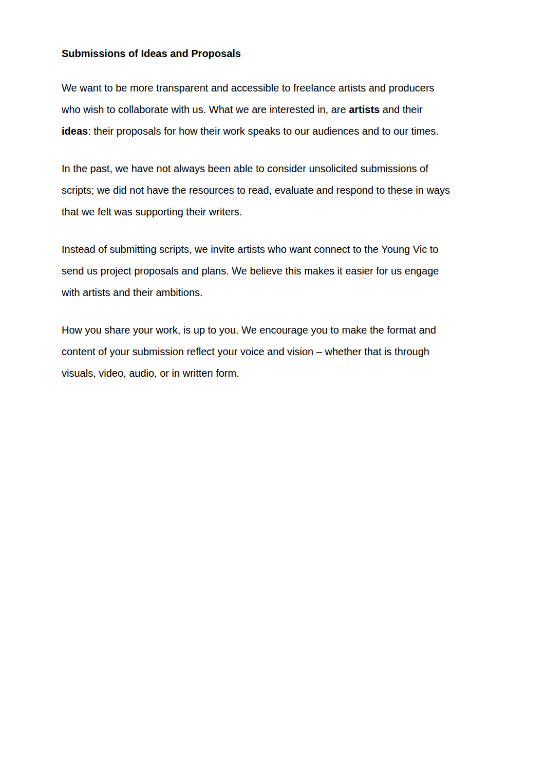Submissions of Ideas and Proposals
We want to be more transparent and accessible to freelance artists and producers who wish to collaborate with us. What we are interested in, are artists and their ideas: their proposals for how their work speaks to our audiences and to our times.
In the past, we have not always been able to consider unsolicited submissions of scripts; we did not have the resources to read, evaluate and respond to these in ways that we felt was supporting their writers.
Instead of submitting scripts, we invite artists who want connect to the Young Vic to send us project proposals and plans. We believe this makes it easier for us engage with artists and their ambitions.
How you share your work, is up to you. We encourage you to make the format and content of your submission reflect your voice and vision – whether that is through visuals, video, audio, or in written form.